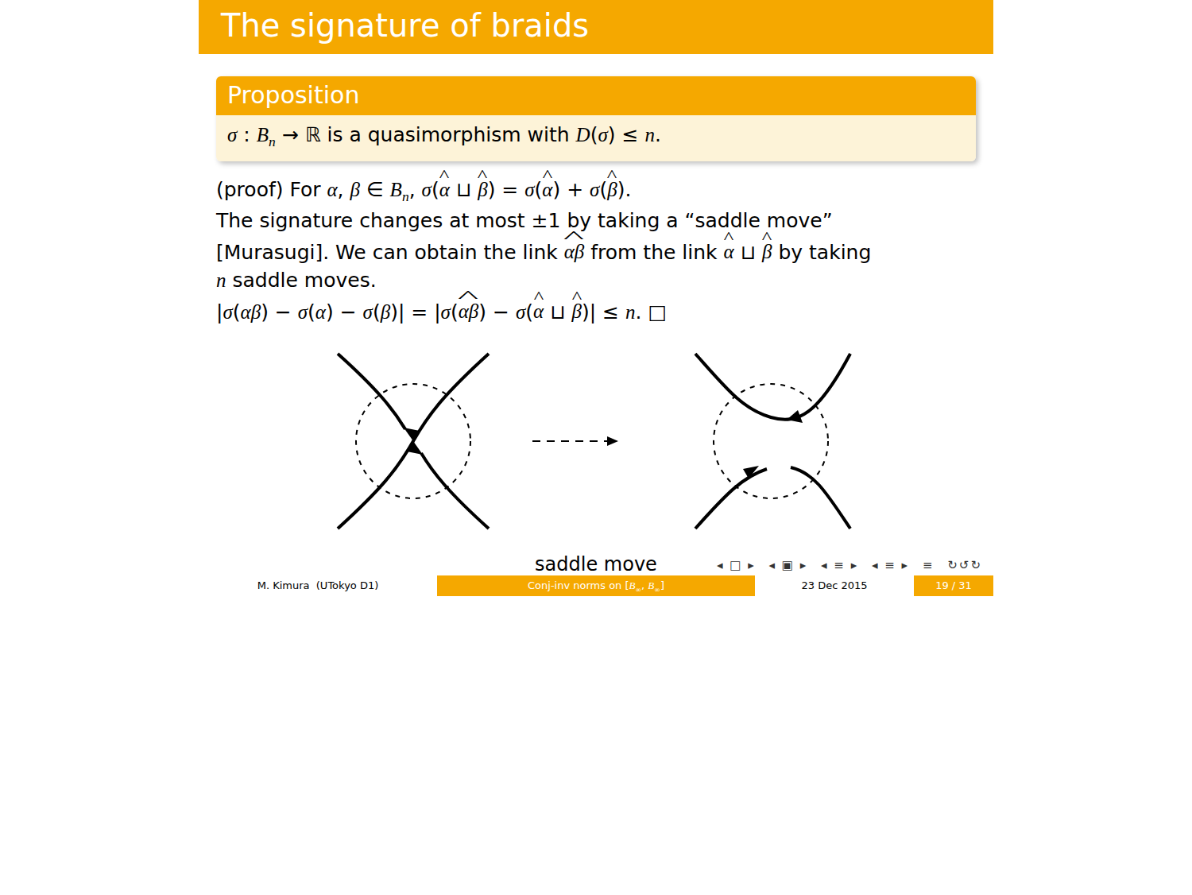The signature of braids
Proposition
σ : Bn → ℝ is a quasimorphism with D(σ) ≤ n.
(proof) For α, β ∈ Bn, σ(α ⊔ β) = σ(α) + σ(β).
The signature changes at most ±1 by taking a “saddle move”
[Murasugi]. We can obtain the link αβ from the link α ⊔ β by taking
n saddle moves.
|σ(αβ) − σ(α) − σ(β)| = |σ(αβ) − σ(α ⊔ β)| ≤ n. □
saddle move
◂ □ ▸ ◂ ▣ ▸ ◂ ≡ ▸ ◂ ≡ ▸ ≡ ↻↺↻
M. Kimura (UTokyo D1)
Conj-inv norms on [B∞, B∞]
23 Dec 2015
19 / 31